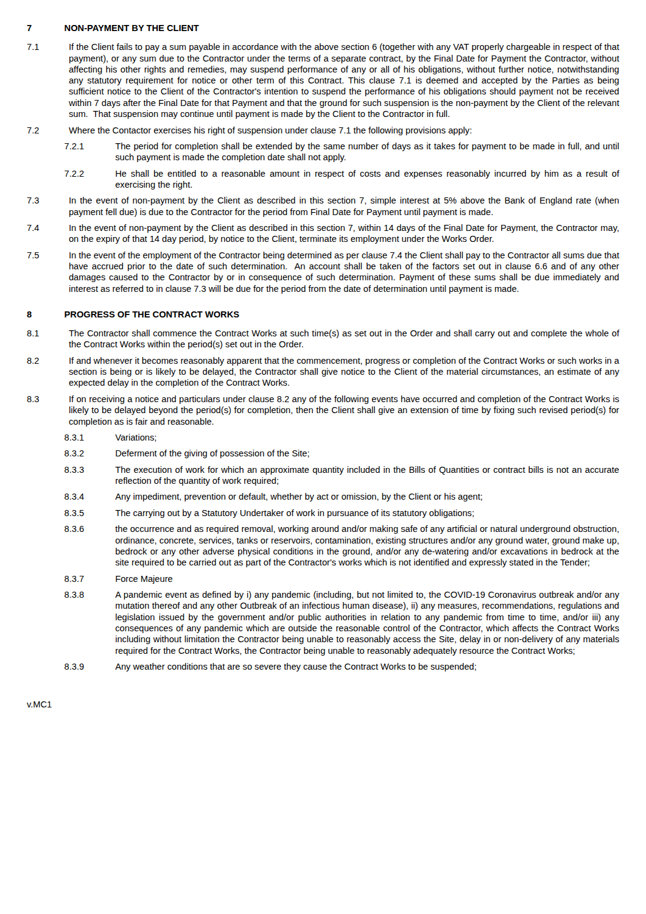7 NON-PAYMENT BY THE CLIENT
7.1 If the Client fails to pay a sum payable in accordance with the above section 6 (together with any VAT properly chargeable in respect of that payment), or any sum due to the Contractor under the terms of a separate contract, by the Final Date for Payment the Contractor, without affecting his other rights and remedies, may suspend performance of any or all of his obligations, without further notice, notwithstanding any statutory requirement for notice or other term of this Contract. This clause 7.1 is deemed and accepted by the Parties as being sufficient notice to the Client of the Contractor's intention to suspend the performance of his obligations should payment not be received within 7 days after the Final Date for that Payment and that the ground for such suspension is the non-payment by the Client of the relevant sum. That suspension may continue until payment is made by the Client to the Contractor in full.
7.2 Where the Contactor exercises his right of suspension under clause 7.1 the following provisions apply:
7.2.1 The period for completion shall be extended by the same number of days as it takes for payment to be made in full, and until such payment is made the completion date shall not apply.
7.2.2 He shall be entitled to a reasonable amount in respect of costs and expenses reasonably incurred by him as a result of exercising the right.
7.3 In the event of non-payment by the Client as described in this section 7, simple interest at 5% above the Bank of England rate (when payment fell due) is due to the Contractor for the period from Final Date for Payment until payment is made.
7.4 In the event of non-payment by the Client as described in this section 7, within 14 days of the Final Date for Payment, the Contractor may, on the expiry of that 14 day period, by notice to the Client, terminate its employment under the Works Order.
7.5 In the event of the employment of the Contractor being determined as per clause 7.4 the Client shall pay to the Contractor all sums due that have accrued prior to the date of such determination. An account shall be taken of the factors set out in clause 6.6 and of any other damages caused to the Contractor by or in consequence of such determination. Payment of these sums shall be due immediately and interest as referred to in clause 7.3 will be due for the period from the date of determination until payment is made.
8 PROGRESS OF THE CONTRACT WORKS
8.1 The Contractor shall commence the Contract Works at such time(s) as set out in the Order and shall carry out and complete the whole of the Contract Works within the period(s) set out in the Order.
8.2 If and whenever it becomes reasonably apparent that the commencement, progress or completion of the Contract Works or such works in a section is being or is likely to be delayed, the Contractor shall give notice to the Client of the material circumstances, an estimate of any expected delay in the completion of the Contract Works.
8.3 If on receiving a notice and particulars under clause 8.2 any of the following events have occurred and completion of the Contract Works is likely to be delayed beyond the period(s) for completion, then the Client shall give an extension of time by fixing such revised period(s) for completion as is fair and reasonable.
8.3.1 Variations;
8.3.2 Deferment of the giving of possession of the Site;
8.3.3 The execution of work for which an approximate quantity included in the Bills of Quantities or contract bills is not an accurate reflection of the quantity of work required;
8.3.4 Any impediment, prevention or default, whether by act or omission, by the Client or his agent;
8.3.5 The carrying out by a Statutory Undertaker of work in pursuance of its statutory obligations;
8.3.6 the occurrence and as required removal, working around and/or making safe of any artificial or natural underground obstruction, ordinance, concrete, services, tanks or reservoirs, contamination, existing structures and/or any ground water, ground make up, bedrock or any other adverse physical conditions in the ground, and/or any de-watering and/or excavations in bedrock at the site required to be carried out as part of the Contractor's works which is not identified and expressly stated in the Tender;
8.3.7 Force Majeure
8.3.8 A pandemic event as defined by i) any pandemic (including, but not limited to, the COVID-19 Coronavirus outbreak and/or any mutation thereof and any other Outbreak of an infectious human disease), ii) any measures, recommendations, regulations and legislation issued by the government and/or public authorities in relation to any pandemic from time to time, and/or iii) any consequences of any pandemic which are outside the reasonable control of the Contractor, which affects the Contract Works including without limitation the Contractor being unable to reasonably access the Site, delay in or non-delivery of any materials required for the Contract Works, the Contractor being unable to reasonably adequately resource the Contract Works;
8.3.9 Any weather conditions that are so severe they cause the Contract Works to be suspended;
v.MC1